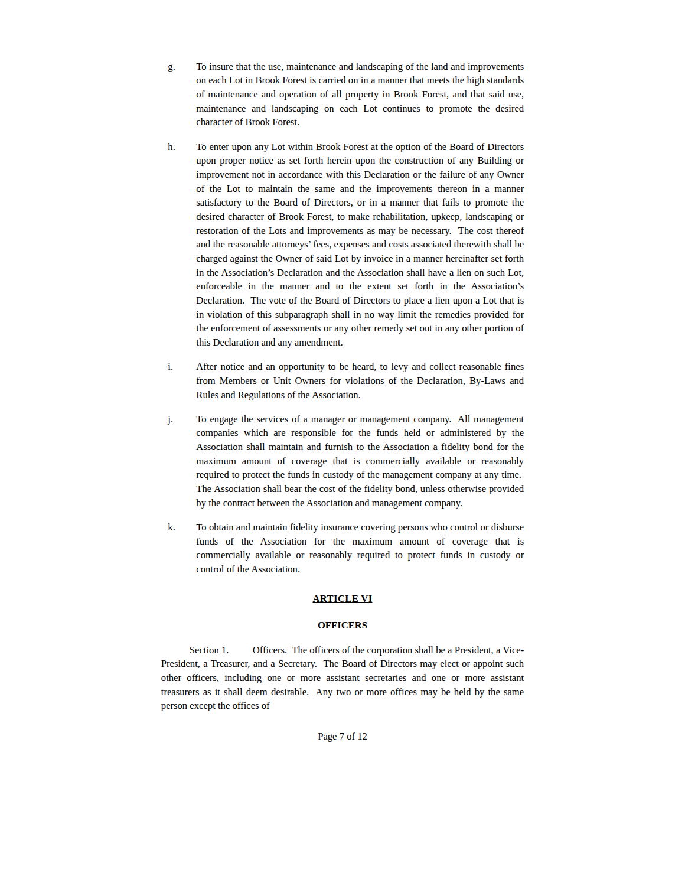g. To insure that the use, maintenance and landscaping of the land and improvements on each Lot in Brook Forest is carried on in a manner that meets the high standards of maintenance and operation of all property in Brook Forest, and that said use, maintenance and landscaping on each Lot continues to promote the desired character of Brook Forest.
h. To enter upon any Lot within Brook Forest at the option of the Board of Directors upon proper notice as set forth herein upon the construction of any Building or improvement not in accordance with this Declaration or the failure of any Owner of the Lot to maintain the same and the improvements thereon in a manner satisfactory to the Board of Directors, or in a manner that fails to promote the desired character of Brook Forest, to make rehabilitation, upkeep, landscaping or restoration of the Lots and improvements as may be necessary. The cost thereof and the reasonable attorneys’ fees, expenses and costs associated therewith shall be charged against the Owner of said Lot by invoice in a manner hereinafter set forth in the Association’s Declaration and the Association shall have a lien on such Lot, enforceable in the manner and to the extent set forth in the Association’s Declaration. The vote of the Board of Directors to place a lien upon a Lot that is in violation of this subparagraph shall in no way limit the remedies provided for the enforcement of assessments or any other remedy set out in any other portion of this Declaration and any amendment.
i. After notice and an opportunity to be heard, to levy and collect reasonable fines from Members or Unit Owners for violations of the Declaration, By-Laws and Rules and Regulations of the Association.
j. To engage the services of a manager or management company. All management companies which are responsible for the funds held or administered by the Association shall maintain and furnish to the Association a fidelity bond for the maximum amount of coverage that is commercially available or reasonably required to protect the funds in custody of the management company at any time. The Association shall bear the cost of the fidelity bond, unless otherwise provided by the contract between the Association and management company.
k. To obtain and maintain fidelity insurance covering persons who control or disburse funds of the Association for the maximum amount of coverage that is commercially available or reasonably required to protect funds in custody or control of the Association.
ARTICLE VI
OFFICERS
Section 1. Officers. The officers of the corporation shall be a President, a Vice-President, a Treasurer, and a Secretary. The Board of Directors may elect or appoint such other officers, including one or more assistant secretaries and one or more assistant treasurers as it shall deem desirable. Any two or more offices may be held by the same person except the offices of
Page 7 of 12